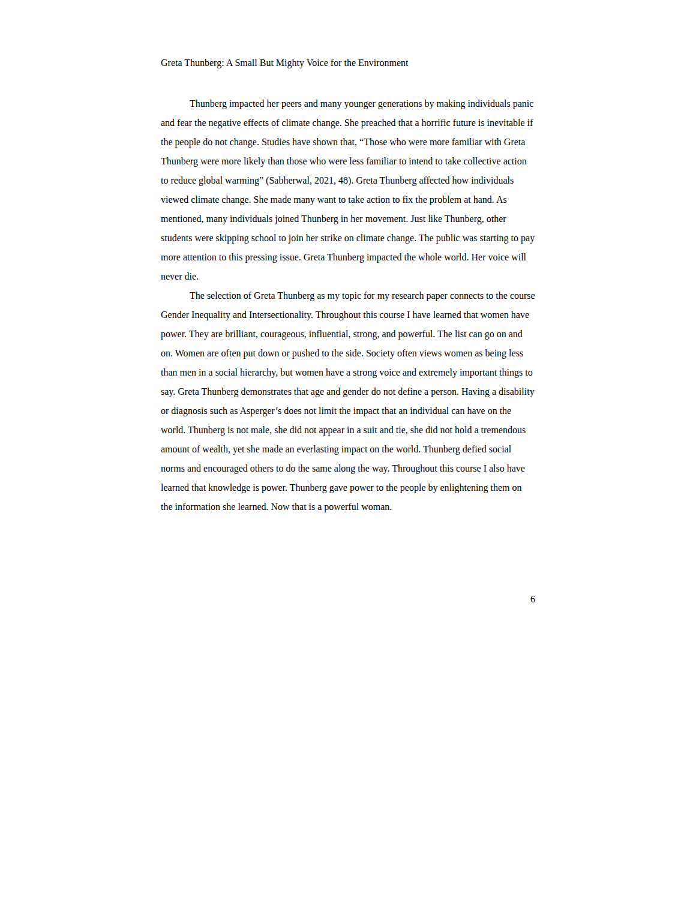Greta Thunberg: A Small But Mighty Voice for the Environment
Thunberg impacted her peers and many younger generations by making individuals panic and fear the negative effects of climate change. She preached that a horrific future is inevitable if the people do not change. Studies have shown that, “Those who were more familiar with Greta Thunberg were more likely than those who were less familiar to intend to take collective action to reduce global warming” (Sabherwal, 2021, 48). Greta Thunberg affected how individuals viewed climate change. She made many want to take action to fix the problem at hand. As mentioned, many individuals joined Thunberg in her movement. Just like Thunberg, other students were skipping school to join her strike on climate change. The public was starting to pay more attention to this pressing issue. Greta Thunberg impacted the whole world. Her voice will never die.
The selection of Greta Thunberg as my topic for my research paper connects to the course Gender Inequality and Intersectionality. Throughout this course I have learned that women have power. They are brilliant, courageous, influential, strong, and powerful. The list can go on and on. Women are often put down or pushed to the side. Society often views women as being less than men in a social hierarchy, but women have a strong voice and extremely important things to say. Greta Thunberg demonstrates that age and gender do not define a person. Having a disability or diagnosis such as Asperger’s does not limit the impact that an individual can have on the world. Thunberg is not male, she did not appear in a suit and tie, she did not hold a tremendous amount of wealth, yet she made an everlasting impact on the world. Thunberg defied social norms and encouraged others to do the same along the way. Throughout this course I also have learned that knowledge is power. Thunberg gave power to the people by enlightening them on the information she learned. Now that is a powerful woman.
6